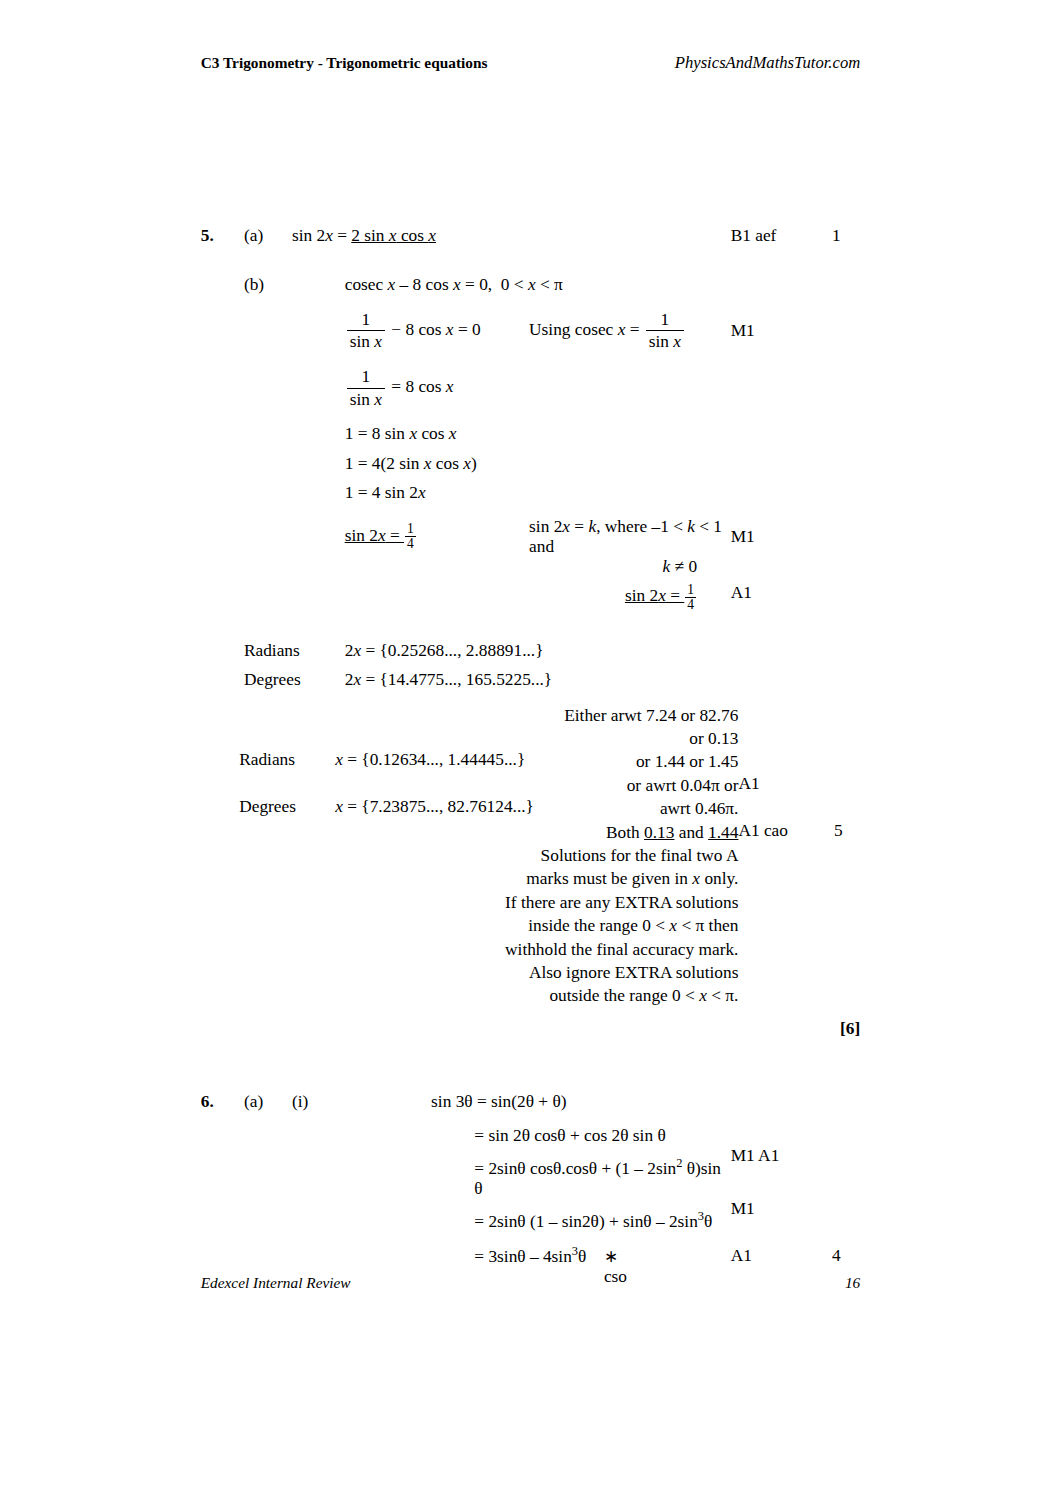C3 Trigonometry - Trigonometric equations
PhysicsAndMathsTutor.com
| 5. | (a) | sin 2 x = 2 sin x cos x | B1 aef | 1 |
| | (b) | | cosec x – 8 cos x = 0, 0 < x < π | | |
| | | | 1 sin x − 8 cos x = 0 | Using cosec x = 1 sin x | M1 | |
| | | | 1 sin x = 8 cos x | | |
| | | | 1 = 8 sin x cos x | | |
| | | | 1 = 4(2 sin x cos x ) | | |
| | | | 1 = 4 sin 2 x | | |
| | | | sin 2 x = 1 4 | sin 2 x = k , where –1 < k < 1 and | M1 | |
| | | | | k ≠ 0 | | |
| | | | | sin 2 x = 1 4 | A1 | |
| | Radians | 2 x = {0.25268..., 2.88891...} | | |
| | Degrees | 2 x = {14.4775..., 165.5225...} | | |
| | | | Either arwt 7.24 or 82.76 or 0.13 | | |
| | Radians | x = {0.12634..., 1.44445...} | or 1.44 or 1.45 | | |
| | | | or awrt 0.04π or | A1 | |
| | Degrees | x = {7.23875..., 82.76124...} | awrt 0.46π. | | |
| | | | Both 0.13 and 1.44 | A1 cao | 5 |
| | Solutions for the final two A | | |
| | marks must be given in x only. | | |
| | If there are any EXTRA solutions | | |
| | inside the range 0 < x < π then | | |
| | withhold the final accuracy mark. | | |
| | Also ignore EXTRA solutions | | |
| | outside the range 0 < x < π. | | |
[6]
| 6. | (a) | (i) | sin 3θ = sin(2θ + θ) | | |
| | | | = sin 2θ cosθ + cos 2θ sin θ | | |
| | | | = 2sinθ cosθ.cosθ + (1 – 2sin 2 θ)sin θ | M1 A1 | |
| | | | = 2sinθ (1 – sin2θ) + sinθ – 2sin 3 θ | M1 | |
| | | | = 3sinθ – 4sin 3 θ ∗ cso | A1 | 4 |
Edexcel Internal Review
16